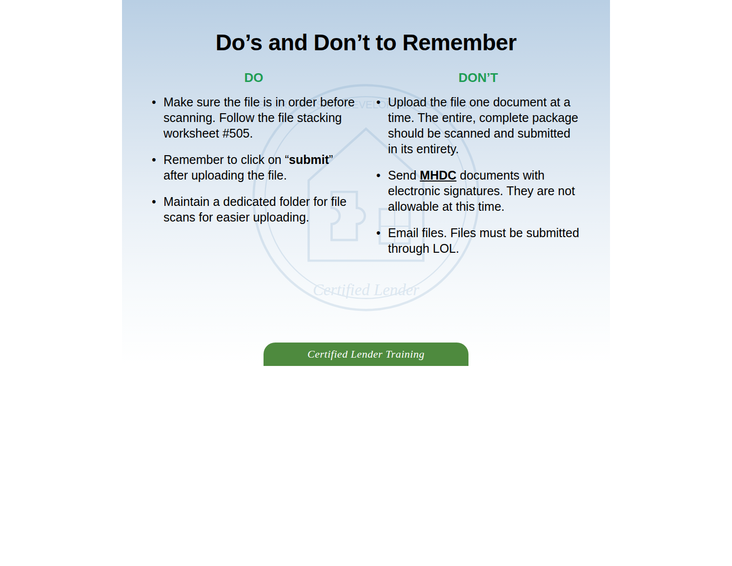MISSOURI HOUSING DEVELOPMENT COMMISSION Certified Lender
Do’s and Don’t to Remember
DO
Make sure the file is in order before scanning. Follow the file stacking worksheet #505.
Remember to click on “submit” after uploading the file.
Maintain a dedicated folder for file scans for easier uploading.
DON’T
Upload the file one document at a time. The entire, complete package should be scanned and submitted in its entirety.
Send MHDC documents with electronic signatures. They are not allowable at this time.
Email files. Files must be submitted through LOL.
Certified Lender Training